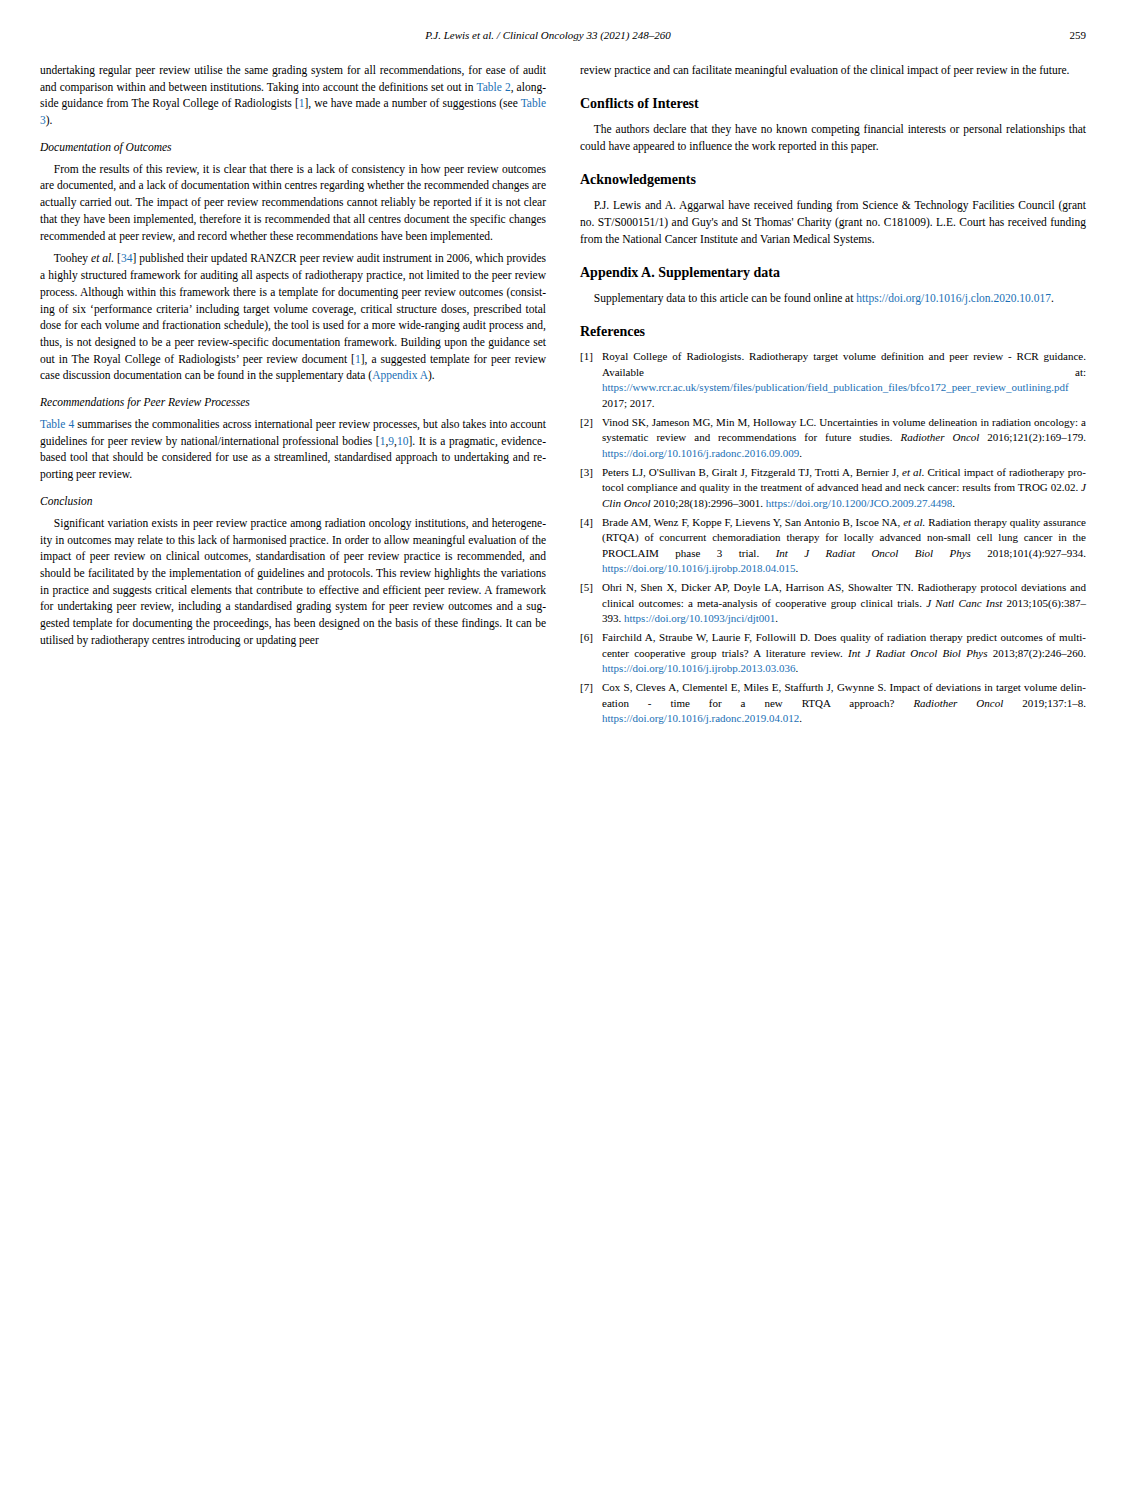P.J. Lewis et al. / Clinical Oncology 33 (2021) 248–260
259
undertaking regular peer review utilise the same grading system for all recommendations, for ease of audit and comparison within and between institutions. Taking into account the definitions set out in Table 2, alongside guidance from The Royal College of Radiologists [1], we have made a number of suggestions (see Table 3).
Documentation of Outcomes
From the results of this review, it is clear that there is a lack of consistency in how peer review outcomes are documented, and a lack of documentation within centres regarding whether the recommended changes are actually carried out. The impact of peer review recommendations cannot reliably be reported if it is not clear that they have been implemented, therefore it is recommended that all centres document the specific changes recommended at peer review, and record whether these recommendations have been implemented.
Toohey et al. [34] published their updated RANZCR peer review audit instrument in 2006, which provides a highly structured framework for auditing all aspects of radiotherapy practice, not limited to the peer review process. Although within this framework there is a template for documenting peer review outcomes (consisting of six ‘performance criteria’ including target volume coverage, critical structure doses, prescribed total dose for each volume and fractionation schedule), the tool is used for a more wide-ranging audit process and, thus, is not designed to be a peer review-specific documentation framework. Building upon the guidance set out in The Royal College of Radiologists’ peer review document [1], a suggested template for peer review case discussion documentation can be found in the supplementary data (Appendix A).
Recommendations for Peer Review Processes
Table 4 summarises the commonalities across international peer review processes, but also takes into account guidelines for peer review by national/international professional bodies [1,9,10]. It is a pragmatic, evidence-based tool that should be considered for use as a streamlined, standardised approach to undertaking and reporting peer review.
Conclusion
Significant variation exists in peer review practice among radiation oncology institutions, and heterogeneity in outcomes may relate to this lack of harmonised practice. In order to allow meaningful evaluation of the impact of peer review on clinical outcomes, standardisation of peer review practice is recommended, and should be facilitated by the implementation of guidelines and protocols. This review highlights the variations in practice and suggests critical elements that contribute to effective and efficient peer review. A framework for undertaking peer review, including a standardised grading system for peer review outcomes and a suggested template for documenting the proceedings, has been designed on the basis of these findings. It can be utilised by radiotherapy centres introducing or updating peer
review practice and can facilitate meaningful evaluation of the clinical impact of peer review in the future.
Conflicts of Interest
The authors declare that they have no known competing financial interests or personal relationships that could have appeared to influence the work reported in this paper.
Acknowledgements
P.J. Lewis and A. Aggarwal have received funding from Science & Technology Facilities Council (grant no. ST/S000151/1) and Guy's and St Thomas' Charity (grant no. C181009). L.E. Court has received funding from the National Cancer Institute and Varian Medical Systems.
Appendix A. Supplementary data
Supplementary data to this article can be found online at https://doi.org/10.1016/j.clon.2020.10.017.
References
[1] Royal College of Radiologists. Radiotherapy target volume definition and peer review - RCR guidance. Available at: https://www.rcr.ac.uk/system/files/publication/field_publication_files/bfco172_peer_review_outlining.pdf 2017; 2017.
[2] Vinod SK, Jameson MG, Min M, Holloway LC. Uncertainties in volume delineation in radiation oncology: a systematic review and recommendations for future studies. Radiother Oncol 2016;121(2):169–179. https://doi.org/10.1016/j.radonc.2016.09.009.
[3] Peters LJ, O'Sullivan B, Giralt J, Fitzgerald TJ, Trotti A, Bernier J, et al. Critical impact of radiotherapy protocol compliance and quality in the treatment of advanced head and neck cancer: results from TROG 02.02. J Clin Oncol 2010;28(18):2996–3001. https://doi.org/10.1200/JCO.2009.27.4498.
[4] Brade AM, Wenz F, Koppe F, Lievens Y, San Antonio B, Iscoe NA, et al. Radiation therapy quality assurance (RTQA) of concurrent chemoradiation therapy for locally advanced non-small cell lung cancer in the PROCLAIM phase 3 trial. Int J Radiat Oncol Biol Phys 2018;101(4):927–934. https://doi.org/10.1016/j.ijrobp.2018.04.015.
[5] Ohri N, Shen X, Dicker AP, Doyle LA, Harrison AS, Showalter TN. Radiotherapy protocol deviations and clinical outcomes: a meta-analysis of cooperative group clinical trials. J Natl Canc Inst 2013;105(6):387–393. https://doi.org/10.1093/jnci/djt001.
[6] Fairchild A, Straube W, Laurie F, Followill D. Does quality of radiation therapy predict outcomes of multicenter cooperative group trials? A literature review. Int J Radiat Oncol Biol Phys 2013;87(2):246–260. https://doi.org/10.1016/j.ijrobp.2013.03.036.
[7] Cox S, Cleves A, Clementel E, Miles E, Staffurth J, Gwynne S. Impact of deviations in target volume delineation - time for a new RTQA approach? Radiother Oncol 2019;137:1–8. https://doi.org/10.1016/j.radonc.2019.04.012.